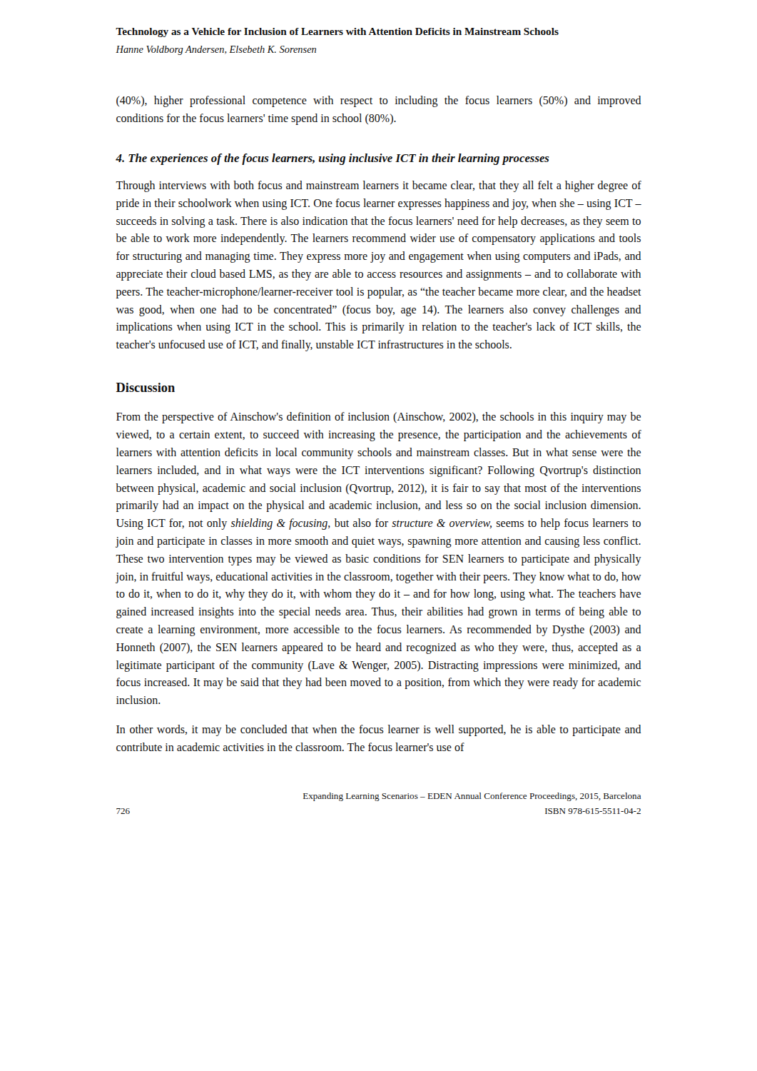Technology as a Vehicle for Inclusion of Learners with Attention Deficits in Mainstream Schools
Hanne Voldborg Andersen, Elsebeth K. Sorensen
(40%), higher professional competence with respect to including the focus learners (50%) and improved conditions for the focus learners' time spend in school (80%).
4. The experiences of the focus learners, using inclusive ICT in their learning processes
Through interviews with both focus and mainstream learners it became clear, that they all felt a higher degree of pride in their schoolwork when using ICT. One focus learner expresses happiness and joy, when she – using ICT – succeeds in solving a task. There is also indication that the focus learners' need for help decreases, as they seem to be able to work more independently. The learners recommend wider use of compensatory applications and tools for structuring and managing time. They express more joy and engagement when using computers and iPads, and appreciate their cloud based LMS, as they are able to access resources and assignments – and to collaborate with peers. The teacher-microphone/learner-receiver tool is popular, as “the teacher became more clear, and the headset was good, when one had to be concentrated” (focus boy, age 14). The learners also convey challenges and implications when using ICT in the school. This is primarily in relation to the teacher's lack of ICT skills, the teacher's unfocused use of ICT, and finally, unstable ICT infrastructures in the schools.
Discussion
From the perspective of Ainschow's definition of inclusion (Ainschow, 2002), the schools in this inquiry may be viewed, to a certain extent, to succeed with increasing the presence, the participation and the achievements of learners with attention deficits in local community schools and mainstream classes. But in what sense were the learners included, and in what ways were the ICT interventions significant? Following Qvortrup's distinction between physical, academic and social inclusion (Qvortrup, 2012), it is fair to say that most of the interventions primarily had an impact on the physical and academic inclusion, and less so on the social inclusion dimension. Using ICT for, not only shielding & focusing, but also for structure & overview, seems to help focus learners to join and participate in classes in more smooth and quiet ways, spawning more attention and causing less conflict. These two intervention types may be viewed as basic conditions for SEN learners to participate and physically join, in fruitful ways, educational activities in the classroom, together with their peers. They know what to do, how to do it, when to do it, why they do it, with whom they do it – and for how long, using what. The teachers have gained increased insights into the special needs area. Thus, their abilities had grown in terms of being able to create a learning environment, more accessible to the focus learners. As recommended by Dysthe (2003) and Honneth (2007), the SEN learners appeared to be heard and recognized as who they were, thus, accepted as a legitimate participant of the community (Lave & Wenger, 2005). Distracting impressions were minimized, and focus increased. It may be said that they had been moved to a position, from which they were ready for academic inclusion.
In other words, it may be concluded that when the focus learner is well supported, he is able to participate and contribute in academic activities in the classroom. The focus learner's use of
726
Expanding Learning Scenarios – EDEN Annual Conference Proceedings, 2015, Barcelona ISBN 978-615-5511-04-2